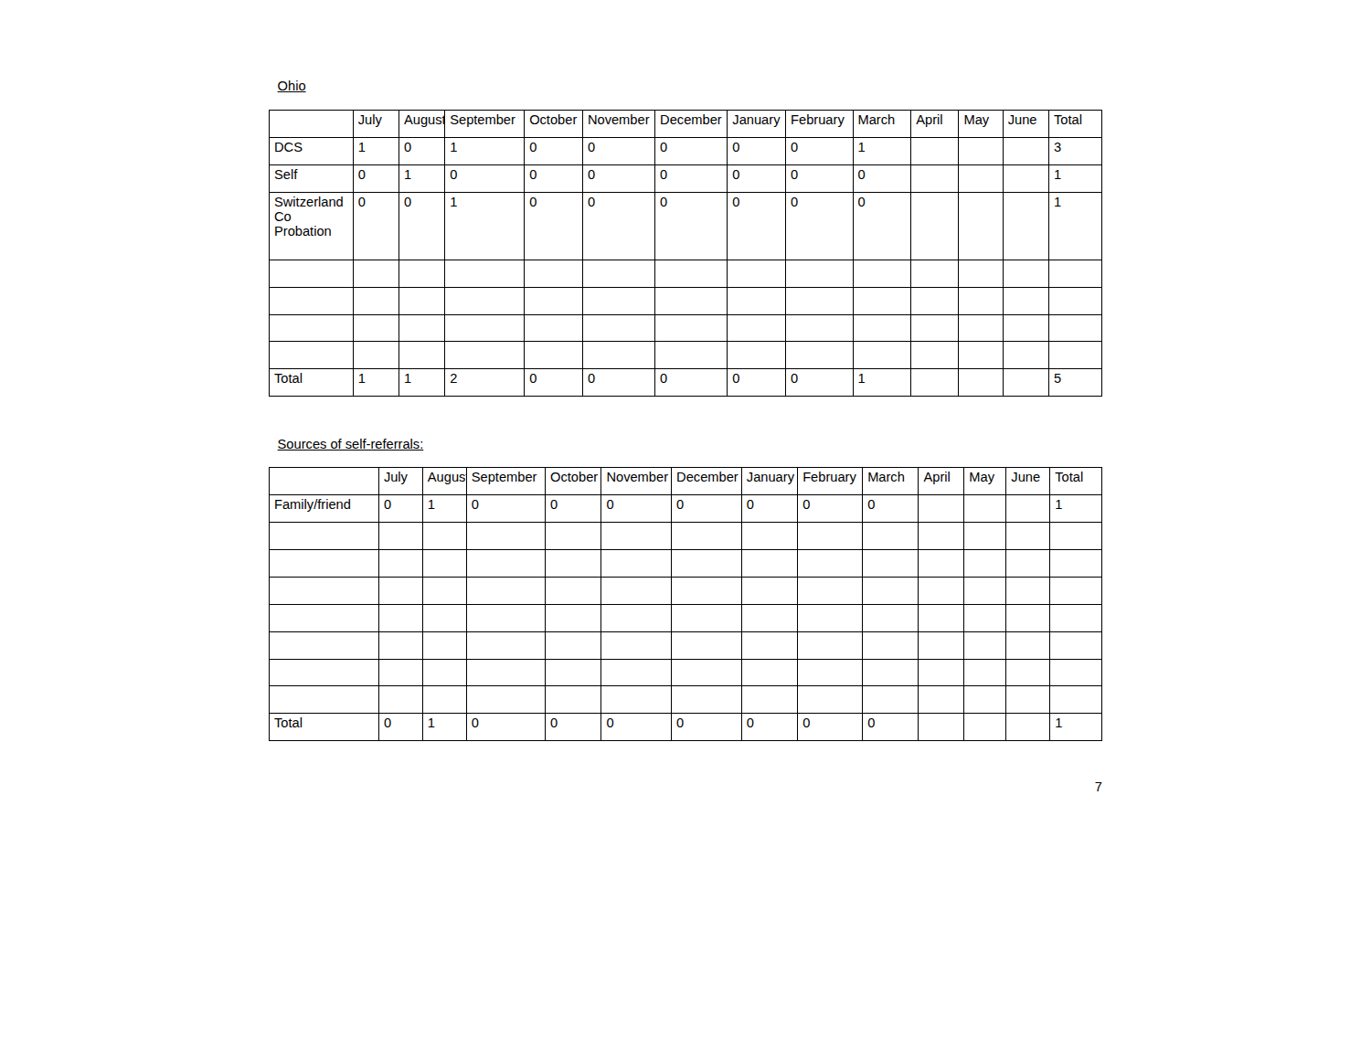Ohio
| | July | August | September | October | November | December | January | February | March | April | May | June | Total |
| --- | --- | --- | --- | --- | --- | --- | --- | --- | --- | --- | --- | --- | --- |
| DCS | 1 | 0 | 1 | 0 | 0 | 0 | 0 | 0 | 1 | | | | 3 |
| Self | 0 | 1 | 0 | 0 | 0 | 0 | 0 | 0 | 0 | | | | 1 |
| Switzerland Co Probation | 0 | 0 | 1 | 0 | 0 | 0 | 0 | 0 | 0 | | | | 1 |
| Total | 1 | 1 | 2 | 0 | 0 | 0 | 0 | 0 | 1 | | | | 5 |
Sources of self-referrals:
| | July | August | September | October | November | December | January | February | March | April | May | June | Total |
| --- | --- | --- | --- | --- | --- | --- | --- | --- | --- | --- | --- | --- | --- |
| Family/friend | 0 | 1 | 0 | 0 | 0 | 0 | 0 | 0 | 0 | | | | 1 |
| Total | 0 | 1 | 0 | 0 | 0 | 0 | 0 | 0 | 0 | | | | 1 |
7